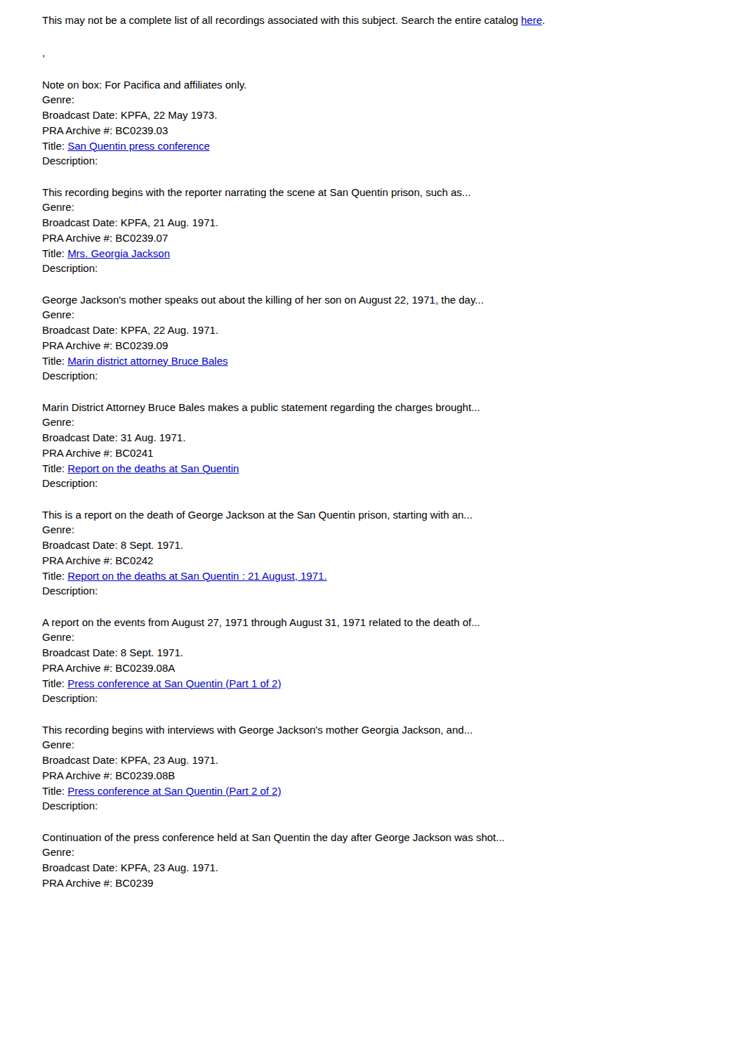This may not be a complete list of all recordings associated with this subject. Search the entire catalog here.
,
Note on box: For Pacifica and affiliates only.
Genre:
Broadcast Date: KPFA, 22 May 1973.
PRA Archive #: BC0239.03
Title: San Quentin press conference
Description:
This recording begins with the reporter narrating the scene at San Quentin prison, such as...
Genre:
Broadcast Date: KPFA, 21 Aug. 1971.
PRA Archive #: BC0239.07
Title: Mrs. Georgia Jackson
Description:
George Jackson's mother speaks out about the killing of her son on August 22, 1971, the day...
Genre:
Broadcast Date: KPFA, 22 Aug. 1971.
PRA Archive #: BC0239.09
Title: Marin district attorney Bruce Bales
Description:
Marin District Attorney Bruce Bales makes a public statement regarding the charges brought...
Genre:
Broadcast Date: 31 Aug. 1971.
PRA Archive #: BC0241
Title: Report on the deaths at San Quentin
Description:
This is a report on the death of George Jackson at the San Quentin prison, starting with an...
Genre:
Broadcast Date: 8 Sept. 1971.
PRA Archive #: BC0242
Title: Report on the deaths at San Quentin : 21 August, 1971.
Description:
A report on the events from August 27, 1971 through August 31, 1971 related to the death of...
Genre:
Broadcast Date: 8 Sept. 1971.
PRA Archive #: BC0239.08A
Title: Press conference at San Quentin (Part 1 of 2)
Description:
This recording begins with interviews with George Jackson's mother Georgia Jackson, and...
Genre:
Broadcast Date: KPFA, 23 Aug. 1971.
PRA Archive #: BC0239.08B
Title: Press conference at San Quentin (Part 2 of 2)
Description:
Continuation of the press conference held at San Quentin the day after George Jackson was shot...
Genre:
Broadcast Date: KPFA, 23 Aug. 1971.
PRA Archive #: BC0239